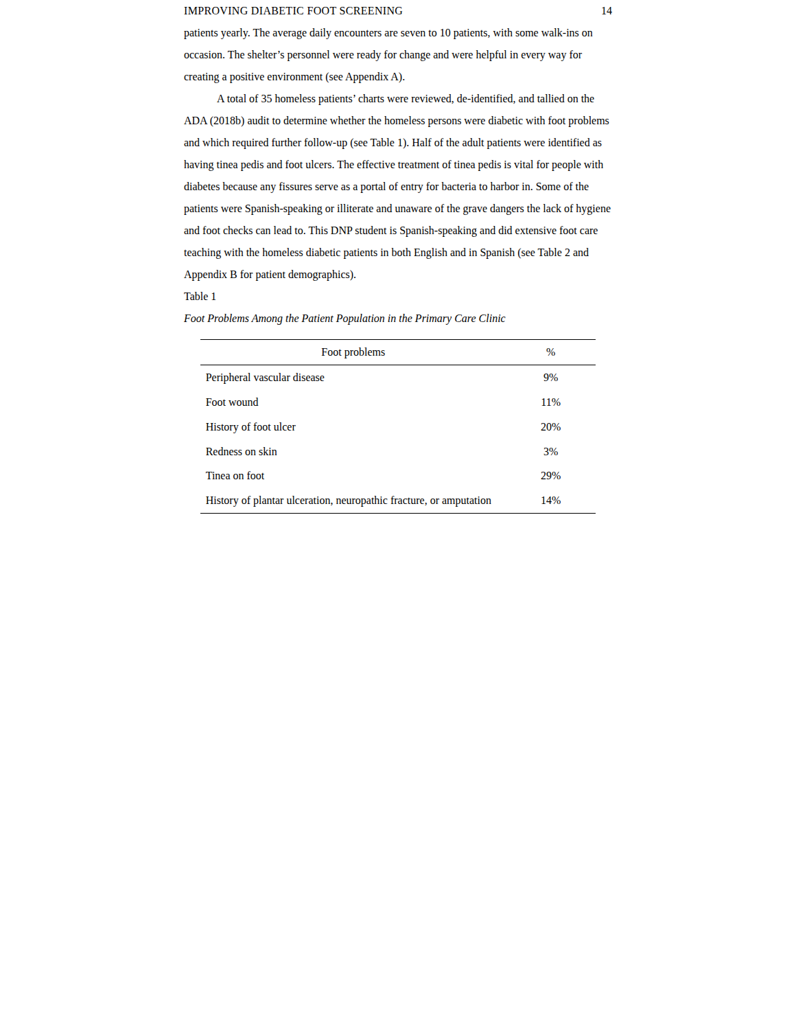Improving Diabetic Foot Screening 14
patients yearly. The average daily encounters are seven to 10 patients, with some walk-ins on occasion. The shelter’s personnel were ready for change and were helpful in every way for creating a positive environment (see Appendix A).
A total of 35 homeless patients’ charts were reviewed, de-identified, and tallied on the ADA (2018b) audit to determine whether the homeless persons were diabetic with foot problems and which required further follow-up (see Table 1). Half of the adult patients were identified as having tinea pedis and foot ulcers. The effective treatment of tinea pedis is vital for people with diabetes because any fissures serve as a portal of entry for bacteria to harbor in. Some of the patients were Spanish-speaking or illiterate and unaware of the grave dangers the lack of hygiene and foot checks can lead to. This DNP student is Spanish-speaking and did extensive foot care teaching with the homeless diabetic patients in both English and in Spanish (see Table 2 and Appendix B for patient demographics).
Table 1
Foot Problems Among the Patient Population in the Primary Care Clinic
| Foot problems | % |
| --- | --- |
| Peripheral vascular disease | 9% |
| Foot wound | 11% |
| History of foot ulcer | 20% |
| Redness on skin | 3% |
| Tinea on foot | 29% |
| History of plantar ulceration, neuropathic fracture, or amputation | 14% |